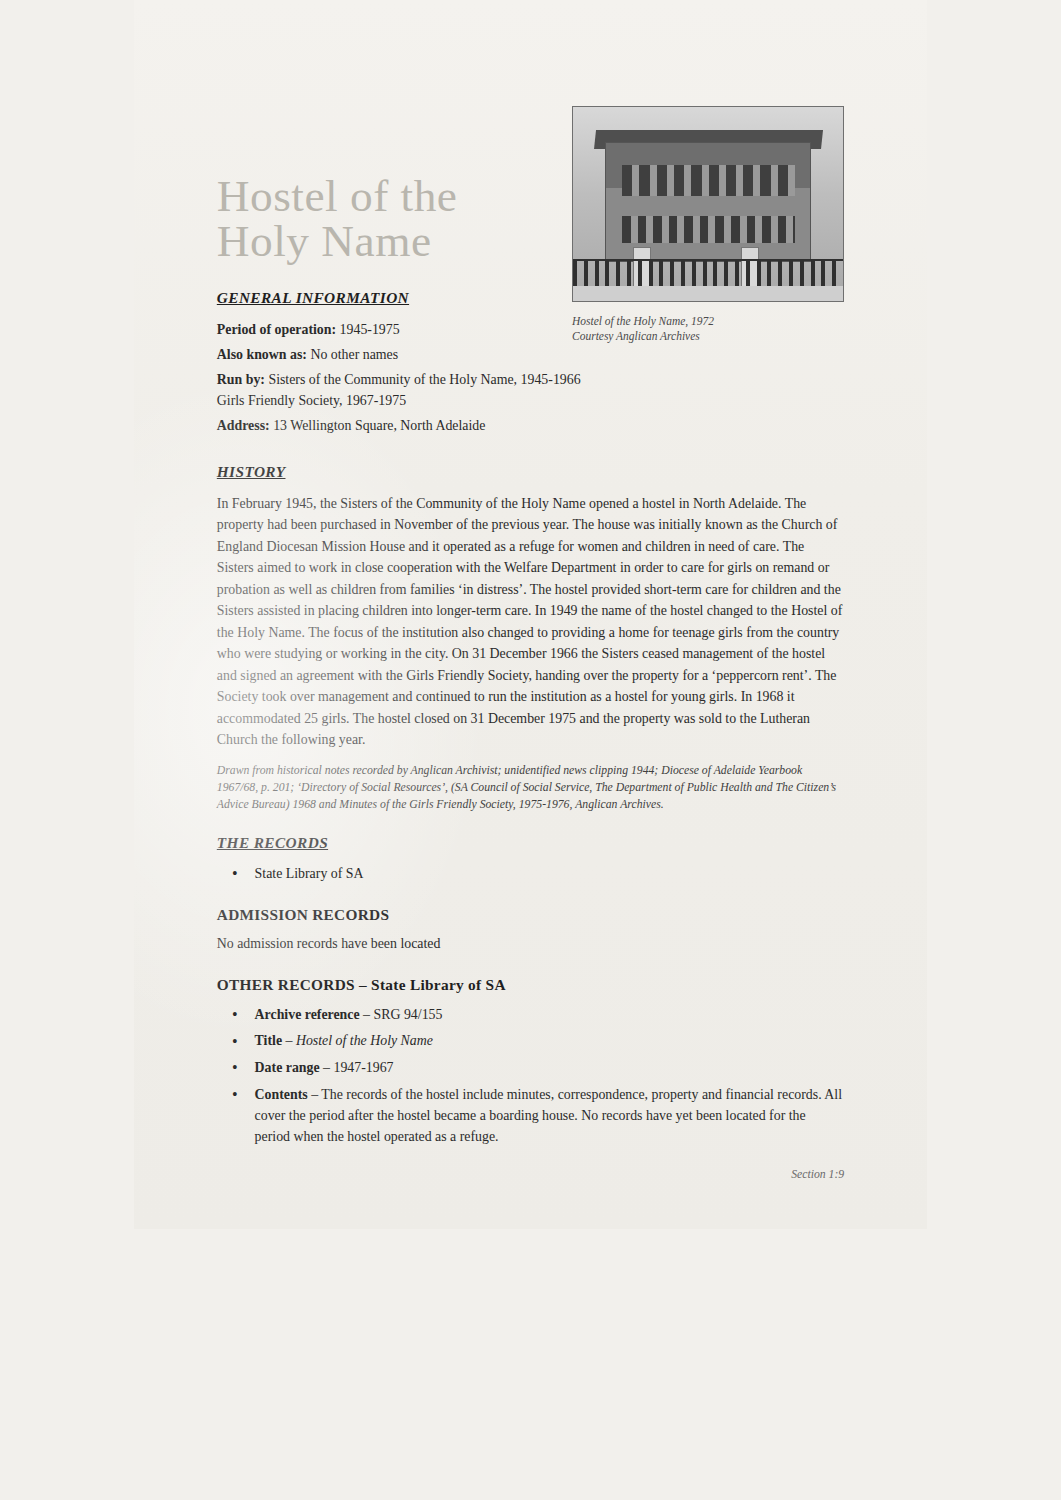Hostel of the Holy Name, 1972
Courtesy Anglican Archives
Hostel of the Holy Name
GENERAL INFORMATION
Period of operation: 1945-1975
Also known as: No other names
Run by: Sisters of the Community of the Holy Name, 1945-1966
Girls Friendly Society, 1967-1975
Address: 13 Wellington Square, North Adelaide
HISTORY
In February 1945, the Sisters of the Community of the Holy Name opened a hostel in North Adelaide. The property had been purchased in November of the previous year. The house was initially known as the Church of England Diocesan Mission House and it operated as a refuge for women and children in need of care. The Sisters aimed to work in close cooperation with the Welfare Department in order to care for girls on remand or probation as well as children from families ‘in distress’. The hostel provided short-term care for children and the Sisters assisted in placing children into longer-term care. In 1949 the name of the hostel changed to the Hostel of the Holy Name. The focus of the institution also changed to providing a home for teenage girls from the country who were studying or working in the city. On 31 December 1966 the Sisters ceased management of the hostel and signed an agreement with the Girls Friendly Society, handing over the property for a ‘peppercorn rent’. The Society took over management and continued to run the institution as a hostel for young girls. In 1968 it accommodated 25 girls. The hostel closed on 31 December 1975 and the property was sold to the Lutheran Church the following year.
Drawn from historical notes recorded by Anglican Archivist; unidentified news clipping 1944; Diocese of Adelaide Yearbook 1967/68, p. 201; ‘Directory of Social Resources’, (SA Council of Social Service, The Department of Public Health and The Citizen’s Advice Bureau) 1968 and Minutes of the Girls Friendly Society, 1975-1976, Anglican Archives.
THE RECORDS
State Library of SA
ADMISSION RECORDS
No admission records have been located
OTHER RECORDS – State Library of SA
Archive reference – SRG 94/155
Title – Hostel of the Holy Name
Date range – 1947-1967
Contents – The records of the hostel include minutes, correspondence, property and financial records. All cover the period after the hostel became a boarding house. No records have yet been located for the period when the hostel operated as a refuge.
Section 1:9